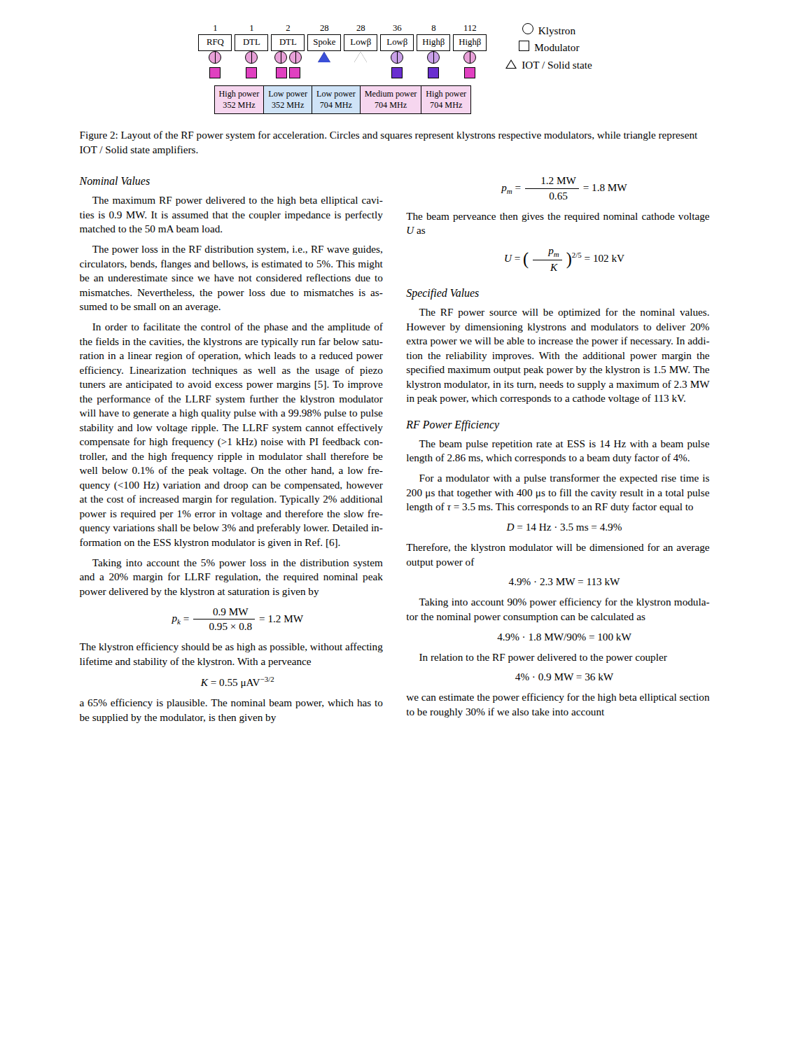| 1 | 1 | 2 | 28 | 28 | 36 | 8 | 112 |
| RFQ | DTL | DTL | Spoke | Lowβ | Lowβ | Highβ | Highβ |
| High power 352 MHz | Low power 352 MHz | Low power 704 MHz | Medium power 704 MHz | High power 704 MHz |
Klystron
Modulator
IOT / Solid state
Figure 2: Layout of the RF power system for acceleration. Circles and squares represent klystrons respective modulators, while triangle represent IOT / Solid state amplifiers.
Nominal Values
The maximum RF power delivered to the high beta elliptical cavities is 0.9 MW. It is assumed that the coupler impedance is perfectly matched to the 50 mA beam load.
The power loss in the RF distribution system, i.e., RF wave guides, circulators, bends, flanges and bellows, is estimated to 5%. This might be an underestimate since we have not considered reflections due to mismatches. Nevertheless, the power loss due to mismatches is assumed to be small on an average.
In order to facilitate the control of the phase and the amplitude of the fields in the cavities, the klystrons are typically run far below saturation in a linear region of operation, which leads to a reduced power efficiency. Linearization techniques as well as the usage of piezo tuners are anticipated to avoid excess power margins [5]. To improve the performance of the LLRF system further the klystron modulator will have to generate a high quality pulse with a 99.98% pulse to pulse stability and low voltage ripple. The LLRF system cannot effectively compensate for high frequency (>1 kHz) noise with PI feedback controller, and the high frequency ripple in modulator shall therefore be well below 0.1% of the peak voltage. On the other hand, a low frequency (<100 Hz) variation and droop can be compensated, however at the cost of increased margin for regulation. Typically 2% additional power is required per 1% error in voltage and therefore the slow frequency variations shall be below 3% and preferably lower. Detailed information on the ESS klystron modulator is given in Ref. [6].
Taking into account the 5% power loss in the distribution system and a 20% margin for LLRF regulation, the required nominal peak power delivered by the klystron at saturation is given by
pk = 0.9 MW 0.95 × 0.8 = 1.2 MW
The klystron efficiency should be as high as possible, without affecting lifetime and stability of the klystron. With a perveance
K = 0.55 μAV−3/2
a 65% efficiency is plausible. The nominal beam power, which has to be supplied by the modulator, is then given by
pm = 1.2 MW 0.65 = 1.8 MW
The beam perveance then gives the required nominal cathode voltage U as
U = ( pm K )2/5 = 102 kV
Specified Values
The RF power source will be optimized for the nominal values. However by dimensioning klystrons and modulators to deliver 20% extra power we will be able to increase the power if necessary. In addition the reliability improves. With the additional power margin the specified maximum output peak power by the klystron is 1.5 MW. The klystron modulator, in its turn, needs to supply a maximum of 2.3 MW in peak power, which corresponds to a cathode voltage of 113 kV.
RF Power Efficiency
The beam pulse repetition rate at ESS is 14 Hz with a beam pulse length of 2.86 ms, which corresponds to a beam duty factor of 4%.
For a modulator with a pulse transformer the expected rise time is 200 μs that together with 400 μs to fill the cavity result in a total pulse length of τ = 3.5 ms. This corresponds to an RF duty factor equal to
D = 14 Hz · 3.5 ms = 4.9%
Therefore, the klystron modulator will be dimensioned for an average output power of
4.9% · 2.3 MW = 113 kW
Taking into account 90% power efficiency for the klystron modulator the nominal power consumption can be calculated as
4.9% · 1.8 MW/90% = 100 kW
In relation to the RF power delivered to the power coupler
4% · 0.9 MW = 36 kW
we can estimate the power efficiency for the high beta elliptical section to be roughly 30% if we also take into account